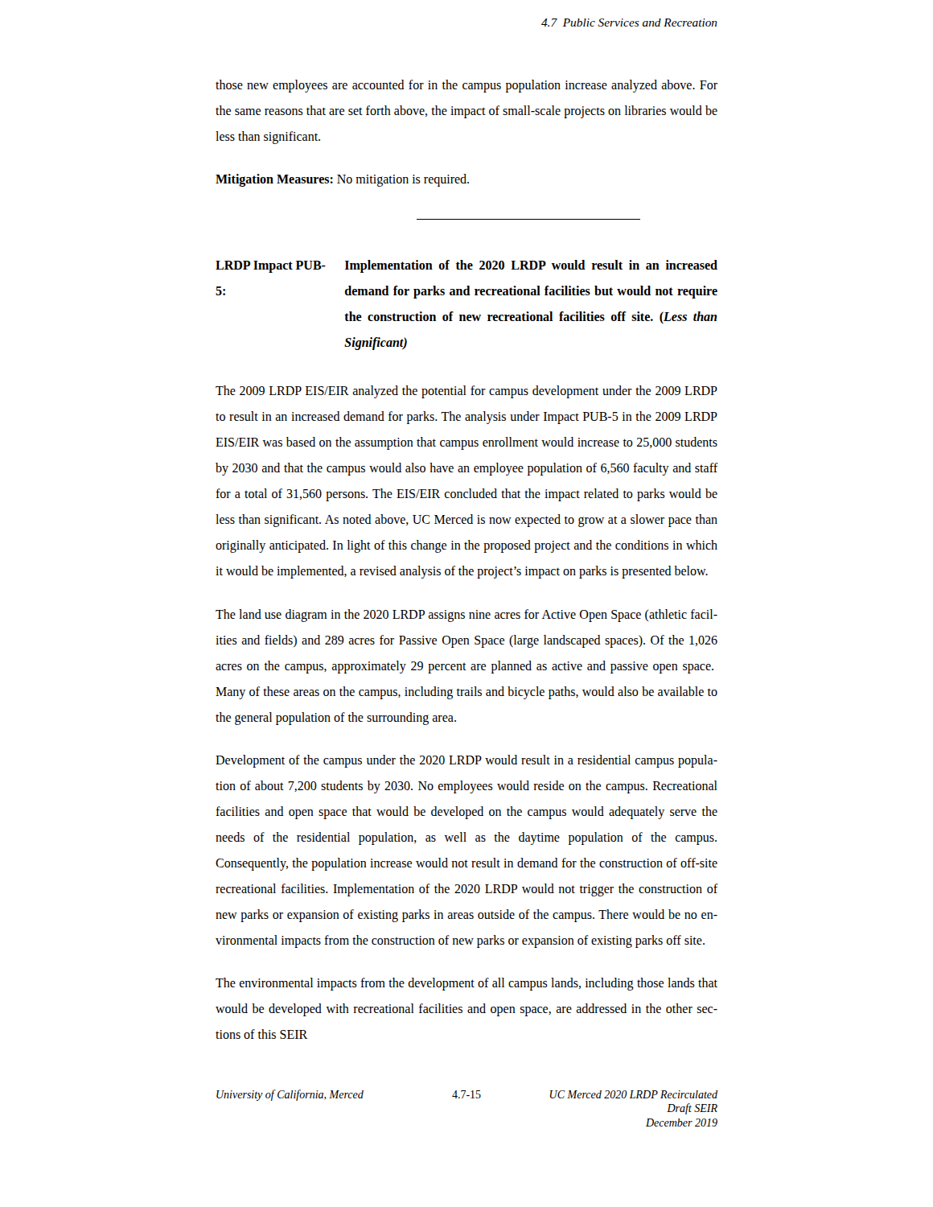4.7 Public Services and Recreation
those new employees are accounted for in the campus population increase analyzed above. For the same reasons that are set forth above, the impact of small-scale projects on libraries would be less than significant.
Mitigation Measures: No mitigation is required.
LRDP Impact PUB-5:
Implementation of the 2020 LRDP would result in an increased demand for parks and recreational facilities but would not require the construction of new recreational facilities off site. (Less than Significant)
The 2009 LRDP EIS/EIR analyzed the potential for campus development under the 2009 LRDP to result in an increased demand for parks. The analysis under Impact PUB-5 in the 2009 LRDP EIS/EIR was based on the assumption that campus enrollment would increase to 25,000 students by 2030 and that the campus would also have an employee population of 6,560 faculty and staff for a total of 31,560 persons. The EIS/EIR concluded that the impact related to parks would be less than significant. As noted above, UC Merced is now expected to grow at a slower pace than originally anticipated. In light of this change in the proposed project and the conditions in which it would be implemented, a revised analysis of the project’s impact on parks is presented below.
The land use diagram in the 2020 LRDP assigns nine acres for Active Open Space (athletic facilities and fields) and 289 acres for Passive Open Space (large landscaped spaces). Of the 1,026 acres on the campus, approximately 29 percent are planned as active and passive open space. Many of these areas on the campus, including trails and bicycle paths, would also be available to the general population of the surrounding area.
Development of the campus under the 2020 LRDP would result in a residential campus population of about 7,200 students by 2030. No employees would reside on the campus. Recreational facilities and open space that would be developed on the campus would adequately serve the needs of the residential population, as well as the daytime population of the campus. Consequently, the population increase would not result in demand for the construction of off-site recreational facilities. Implementation of the 2020 LRDP would not trigger the construction of new parks or expansion of existing parks in areas outside of the campus. There would be no environmental impacts from the construction of new parks or expansion of existing parks off site.
The environmental impacts from the development of all campus lands, including those lands that would be developed with recreational facilities and open space, are addressed in the other sections of this SEIR
University of California, Merced
4.7-15
UC Merced 2020 LRDP Recirculated Draft SEIR
December 2019